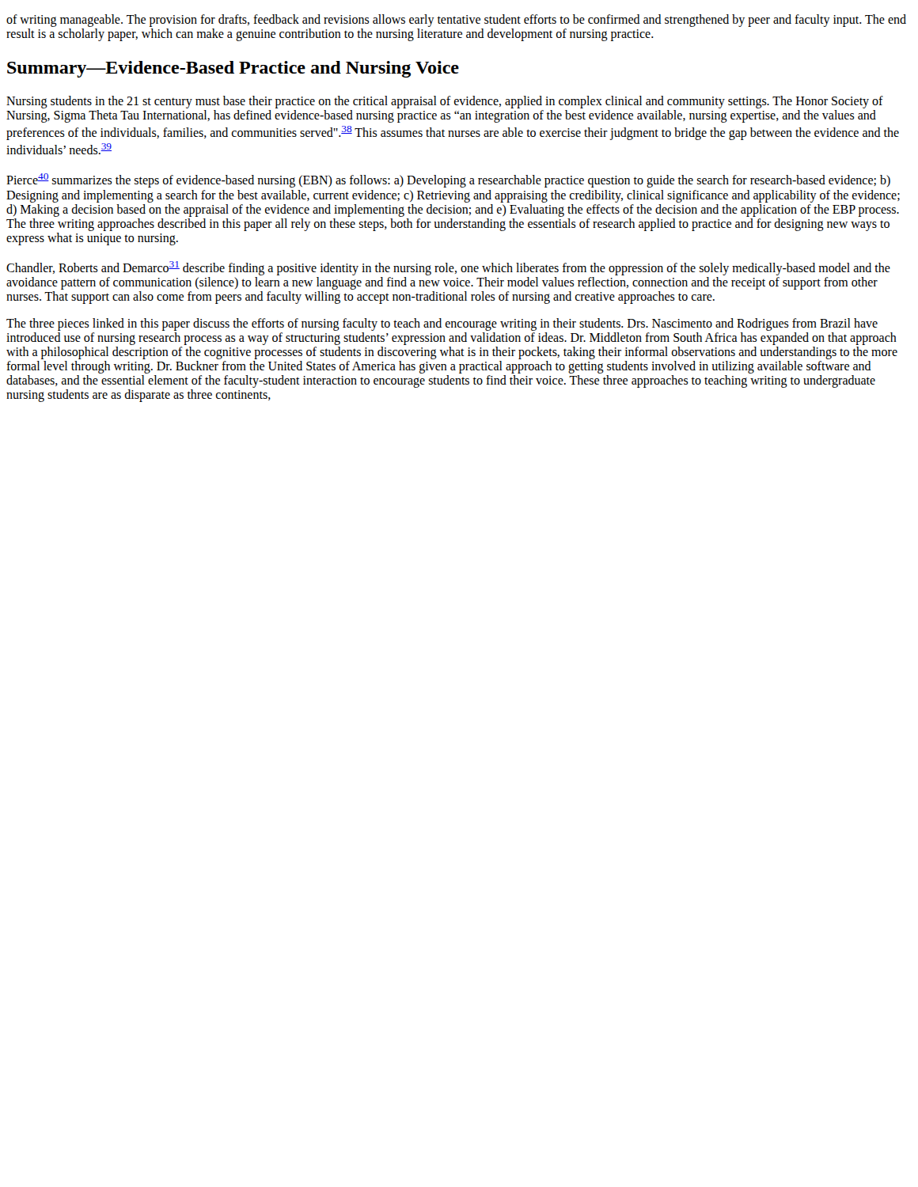of writing manageable. The provision for drafts, feedback and revisions allows early tentative student efforts to be confirmed and strengthened by peer and faculty input. The end result is a scholarly paper, which can make a genuine contribution to the nursing literature and development of nursing practice.
Summary—Evidence-Based Practice and Nursing Voice
Nursing students in the 21 st century must base their practice on the critical appraisal of evidence, applied in complex clinical and community settings. The Honor Society of Nursing, Sigma Theta Tau International, has defined evidence-based nursing practice as “an integration of the best evidence available, nursing expertise, and the values and preferences of the individuals, families, and communities served".38 This assumes that nurses are able to exercise their judgment to bridge the gap between the evidence and the individuals’ needs.39
Pierce40 summarizes the steps of evidence-based nursing (EBN) as follows: a) Developing a researchable practice question to guide the search for research-based evidence; b) Designing and implementing a search for the best available, current evidence; c) Retrieving and appraising the credibility, clinical significance and applicability of the evidence; d) Making a decision based on the appraisal of the evidence and implementing the decision; and e) Evaluating the effects of the decision and the application of the EBP process. The three writing approaches described in this paper all rely on these steps, both for understanding the essentials of research applied to practice and for designing new ways to express what is unique to nursing.
Chandler, Roberts and Demarco31 describe finding a positive identity in the nursing role, one which liberates from the oppression of the solely medically-based model and the avoidance pattern of communication (silence) to learn a new language and find a new voice. Their model values reflection, connection and the receipt of support from other nurses. That support can also come from peers and faculty willing to accept non-traditional roles of nursing and creative approaches to care.
The three pieces linked in this paper discuss the efforts of nursing faculty to teach and encourage writing in their students. Drs. Nascimento and Rodrigues from Brazil have introduced use of nursing research process as a way of structuring students’ expression and validation of ideas. Dr. Middleton from South Africa has expanded on that approach with a philosophical description of the cognitive processes of students in discovering what is in their pockets, taking their informal observations and understandings to the more formal level through writing. Dr. Buckner from the United States of America has given a practical approach to getting students involved in utilizing available software and databases, and the essential element of the faculty-student interaction to encourage students to find their voice. These three approaches to teaching writing to undergraduate nursing students are as disparate as three continents,